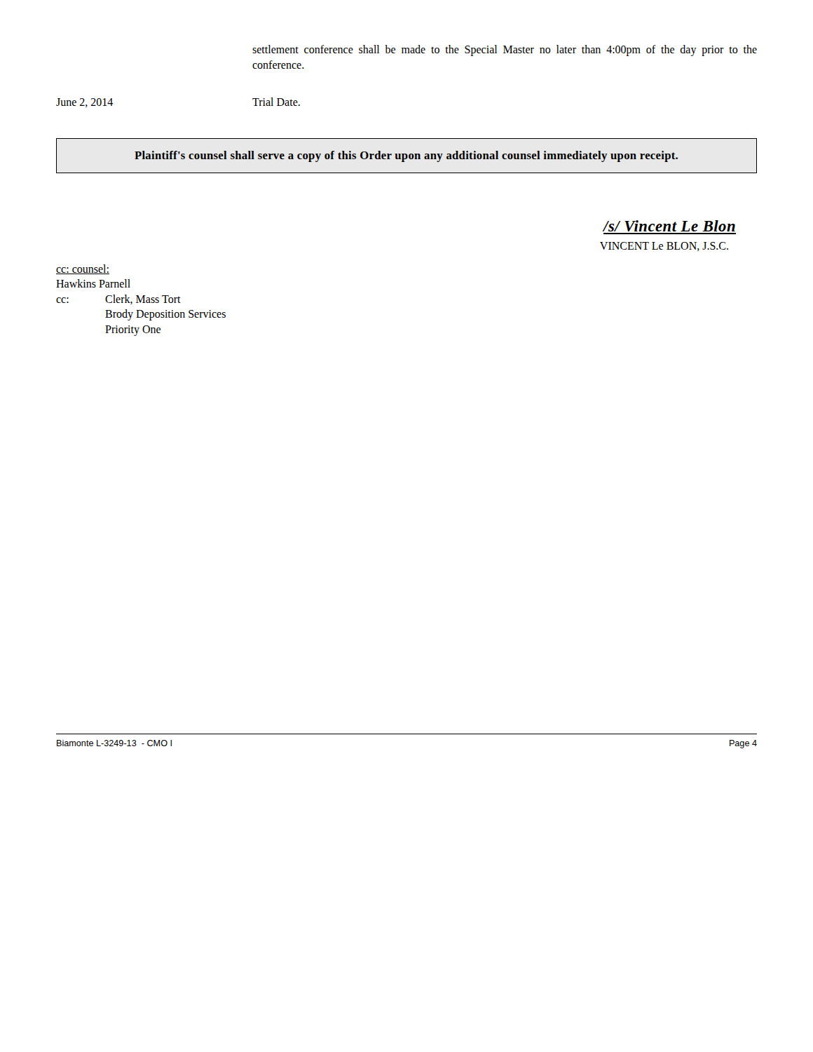settlement conference shall be made to the Special Master no later than 4:00pm of the day prior to the conference.
June 2, 2014
Trial Date.
Plaintiff's counsel shall serve a copy of this Order upon any additional counsel immediately upon receipt.
/s/ Vincent Le Blon
VINCENT Le BLON, J.S.C.
cc: counsel:
Hawkins Parnell
cc: Clerk, Mass Tort
Brody Deposition Services
Priority One
Biamonte L-3249-13 - CMO I Page 4